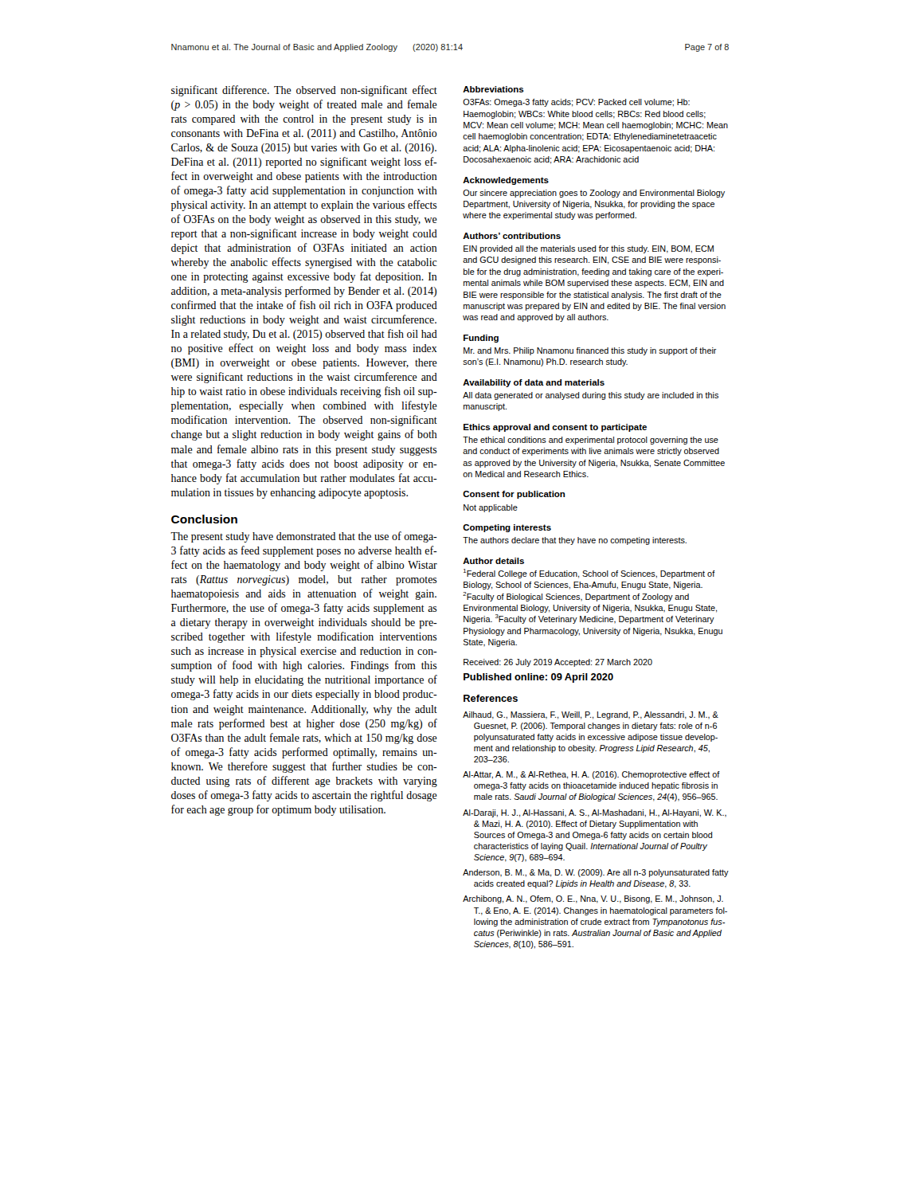Nnamonu et al. The Journal of Basic and Applied Zoology (2020) 81:14
Page 7 of 8
significant difference. The observed non-significant effect (p > 0.05) in the body weight of treated male and female rats compared with the control in the present study is in consonants with DeFina et al. (2011) and Castilho, Antônio Carlos, & de Souza (2015) but varies with Go et al. (2016). DeFina et al. (2011) reported no significant weight loss effect in overweight and obese patients with the introduction of omega-3 fatty acid supplementation in conjunction with physical activity. In an attempt to explain the various effects of O3FAs on the body weight as observed in this study, we report that a non-significant increase in body weight could depict that administration of O3FAs initiated an action whereby the anabolic effects synergised with the catabolic one in protecting against excessive body fat deposition. In addition, a meta-analysis performed by Bender et al. (2014) confirmed that the intake of fish oil rich in O3FA produced slight reductions in body weight and waist circumference. In a related study, Du et al. (2015) observed that fish oil had no positive effect on weight loss and body mass index (BMI) in overweight or obese patients. However, there were significant reductions in the waist circumference and hip to waist ratio in obese individuals receiving fish oil supplementation, especially when combined with lifestyle modification intervention. The observed non-significant change but a slight reduction in body weight gains of both male and female albino rats in this present study suggests that omega-3 fatty acids does not boost adiposity or enhance body fat accumulation but rather modulates fat accumulation in tissues by enhancing adipocyte apoptosis.
Conclusion
The present study have demonstrated that the use of omega-3 fatty acids as feed supplement poses no adverse health effect on the haematology and body weight of albino Wistar rats (Rattus norvegicus) model, but rather promotes haematopoiesis and aids in attenuation of weight gain. Furthermore, the use of omega-3 fatty acids supplement as a dietary therapy in overweight individuals should be prescribed together with lifestyle modification interventions such as increase in physical exercise and reduction in consumption of food with high calories. Findings from this study will help in elucidating the nutritional importance of omega-3 fatty acids in our diets especially in blood production and weight maintenance. Additionally, why the adult male rats performed best at higher dose (250 mg/kg) of O3FAs than the adult female rats, which at 150 mg/kg dose of omega-3 fatty acids performed optimally, remains unknown. We therefore suggest that further studies be conducted using rats of different age brackets with varying doses of omega-3 fatty acids to ascertain the rightful dosage for each age group for optimum body utilisation.
Abbreviations
O3FAs: Omega-3 fatty acids; PCV: Packed cell volume; Hb: Haemoglobin; WBCs: White blood cells; RBCs: Red blood cells; MCV: Mean cell volume; MCH: Mean cell haemoglobin; MCHC: Mean cell haemoglobin concentration; EDTA: Ethylenediaminetetraacetic acid; ALA: Alpha-linolenic acid; EPA: Eicosapentaenoic acid; DHA: Docosahexaenoic acid; ARA: Arachidonic acid
Acknowledgements
Our sincere appreciation goes to Zoology and Environmental Biology Department, University of Nigeria, Nsukka, for providing the space where the experimental study was performed.
Authors’ contributions
EIN provided all the materials used for this study. EIN, BOM, ECM and GCU designed this research. EIN, CSE and BIE were responsible for the drug administration, feeding and taking care of the experimental animals while BOM supervised these aspects. ECM, EIN and BIE were responsible for the statistical analysis. The first draft of the manuscript was prepared by EIN and edited by BIE. The final version was read and approved by all authors.
Funding
Mr. and Mrs. Philip Nnamonu financed this study in support of their son’s (E.I. Nnamonu) Ph.D. research study.
Availability of data and materials
All data generated or analysed during this study are included in this manuscript.
Ethics approval and consent to participate
The ethical conditions and experimental protocol governing the use and conduct of experiments with live animals were strictly observed as approved by the University of Nigeria, Nsukka, Senate Committee on Medical and Research Ethics.
Consent for publication
Not applicable
Competing interests
The authors declare that they have no competing interests.
Author details
1Federal College of Education, School of Sciences, Department of Biology, School of Sciences, Eha-Amufu, Enugu State, Nigeria. 2Faculty of Biological Sciences, Department of Zoology and Environmental Biology, University of Nigeria, Nsukka, Enugu State, Nigeria. 3Faculty of Veterinary Medicine, Department of Veterinary Physiology and Pharmacology, University of Nigeria, Nsukka, Enugu State, Nigeria.
Received: 26 July 2019 Accepted: 27 March 2020
Published online: 09 April 2020
References
Ailhaud, G., Massiera, F., Weill, P., Legrand, P., Alessandri, J. M., & Guesnet, P. (2006). Temporal changes in dietary fats: role of n-6 polyunsaturated fatty acids in excessive adipose tissue development and relationship to obesity. Progress Lipid Research, 45, 203–236.
Al-Attar, A. M., & Al-Rethea, H. A. (2016). Chemoprotective effect of omega-3 fatty acids on thioacetamide induced hepatic fibrosis in male rats. Saudi Journal of Biological Sciences, 24(4), 956–965.
Al-Daraji, H. J., Al-Hassani, A. S., Al-Mashadani, H., Al-Hayani, W. K., & Mazi, H. A. (2010). Effect of Dietary Supplimentation with Sources of Omega-3 and Omega-6 fatty acids on certain blood characteristics of laying Quail. International Journal of Poultry Science, 9(7), 689–694.
Anderson, B. M., & Ma, D. W. (2009). Are all n-3 polyunsaturated fatty acids created equal? Lipids in Health and Disease, 8, 33.
Archibong, A. N., Ofem, O. E., Nna, V. U., Bisong, E. M., Johnson, J. T., & Eno, A. E. (2014). Changes in haematological parameters following the administration of crude extract from Tympanotonus fuscatus (Periwinkle) in rats. Australian Journal of Basic and Applied Sciences, 8(10), 586–591.